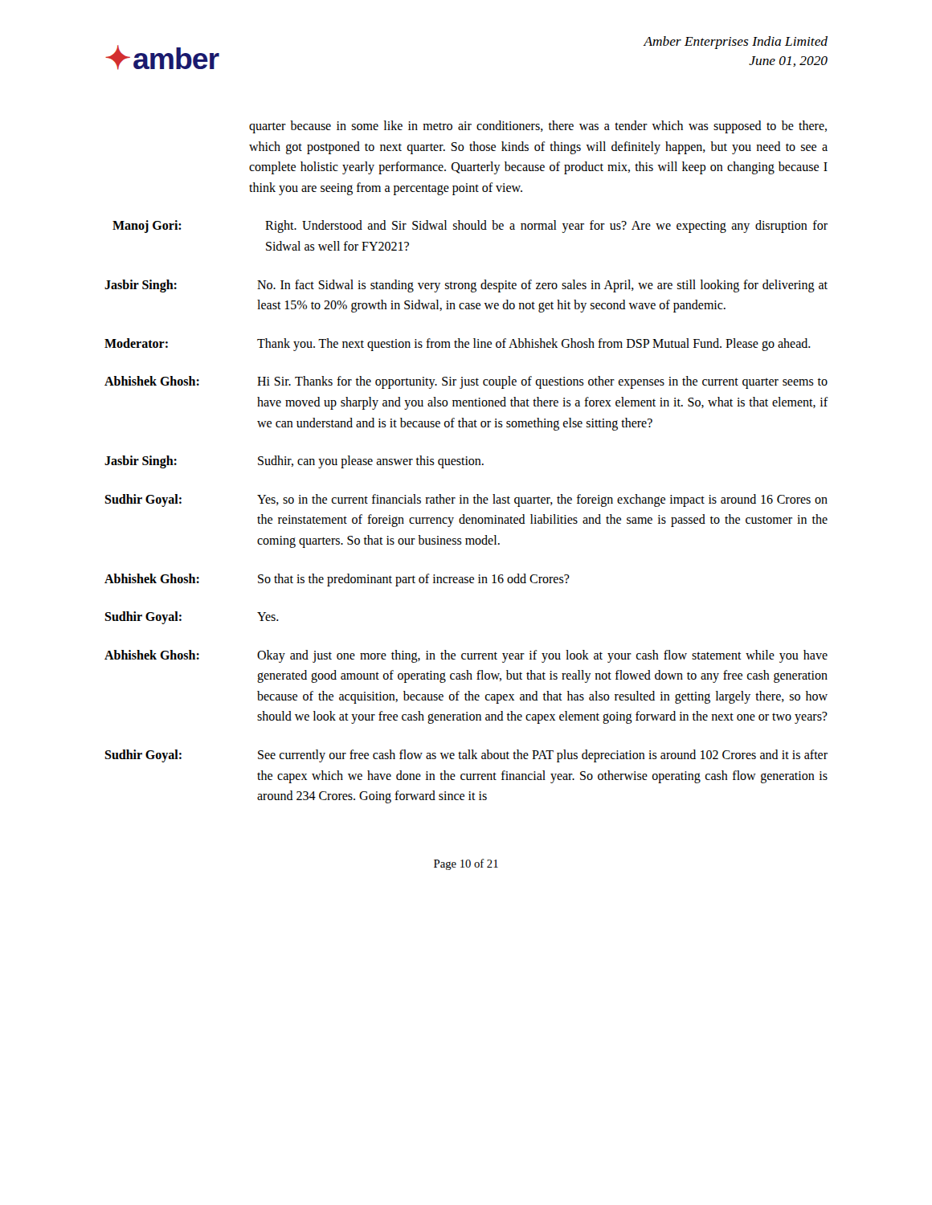✦amber
Amber Enterprises India Limited
June 01, 2020
quarter because in some like in metro air conditioners, there was a tender which was supposed to be there, which got postponed to next quarter. So those kinds of things will definitely happen, but you need to see a complete holistic yearly performance. Quarterly because of product mix, this will keep on changing because I think you are seeing from a percentage point of view.
Manoj Gori:
Right. Understood and Sir Sidwal should be a normal year for us? Are we expecting any disruption for Sidwal as well for FY2021?
Jasbir Singh:
No. In fact Sidwal is standing very strong despite of zero sales in April, we are still looking for delivering at least 15% to 20% growth in Sidwal, in case we do not get hit by second wave of pandemic.
Moderator:
Thank you. The next question is from the line of Abhishek Ghosh from DSP Mutual Fund. Please go ahead.
Abhishek Ghosh:
Hi Sir. Thanks for the opportunity. Sir just couple of questions other expenses in the current quarter seems to have moved up sharply and you also mentioned that there is a forex element in it. So, what is that element, if we can understand and is it because of that or is something else sitting there?
Jasbir Singh:
Sudhir, can you please answer this question.
Sudhir Goyal:
Yes, so in the current financials rather in the last quarter, the foreign exchange impact is around 16 Crores on the reinstatement of foreign currency denominated liabilities and the same is passed to the customer in the coming quarters. So that is our business model.
Abhishek Ghosh:
So that is the predominant part of increase in 16 odd Crores?
Sudhir Goyal:
Yes.
Abhishek Ghosh:
Okay and just one more thing, in the current year if you look at your cash flow statement while you have generated good amount of operating cash flow, but that is really not flowed down to any free cash generation because of the acquisition, because of the capex and that has also resulted in getting largely there, so how should we look at your free cash generation and the capex element going forward in the next one or two years?
Sudhir Goyal:
See currently our free cash flow as we talk about the PAT plus depreciation is around 102 Crores and it is after the capex which we have done in the current financial year. So otherwise operating cash flow generation is around 234 Crores. Going forward since it is
Page 10 of 21